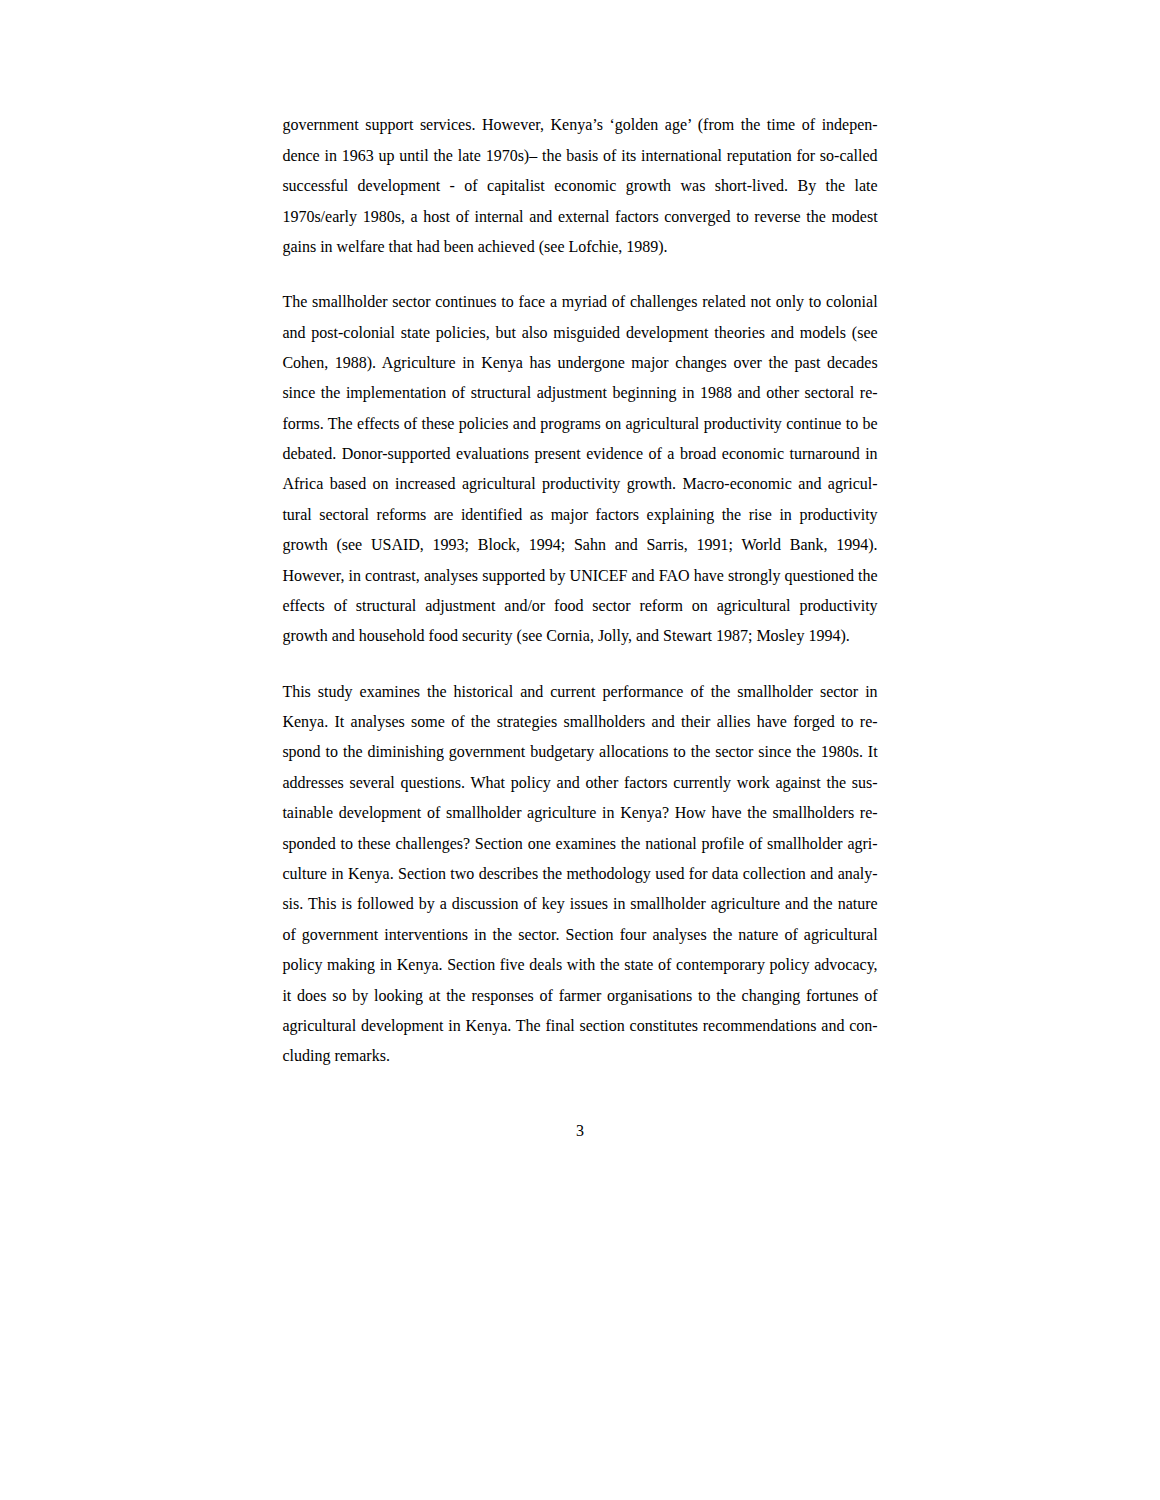government support services. However, Kenya’s ‘golden age’ (from the time of independence in 1963 up until the late 1970s)– the basis of its international reputation for so-called successful development - of capitalist economic growth was short-lived. By the late 1970s/early 1980s, a host of internal and external factors converged to reverse the modest gains in welfare that had been achieved (see Lofchie, 1989).
The smallholder sector continues to face a myriad of challenges related not only to colonial and post-colonial state policies, but also misguided development theories and models (see Cohen, 1988). Agriculture in Kenya has undergone major changes over the past decades since the implementation of structural adjustment beginning in 1988 and other sectoral reforms. The effects of these policies and programs on agricultural productivity continue to be debated. Donor-supported evaluations present evidence of a broad economic turnaround in Africa based on increased agricultural productivity growth. Macro-economic and agricultural sectoral reforms are identified as major factors explaining the rise in productivity growth (see USAID, 1993; Block, 1994; Sahn and Sarris, 1991; World Bank, 1994). However, in contrast, analyses supported by UNICEF and FAO have strongly questioned the effects of structural adjustment and/or food sector reform on agricultural productivity growth and household food security (see Cornia, Jolly, and Stewart 1987; Mosley 1994).
This study examines the historical and current performance of the smallholder sector in Kenya. It analyses some of the strategies smallholders and their allies have forged to respond to the diminishing government budgetary allocations to the sector since the 1980s. It addresses several questions. What policy and other factors currently work against the sustainable development of smallholder agriculture in Kenya? How have the smallholders responded to these challenges? Section one examines the national profile of smallholder agriculture in Kenya. Section two describes the methodology used for data collection and analysis. This is followed by a discussion of key issues in smallholder agriculture and the nature of government interventions in the sector. Section four analyses the nature of agricultural policy making in Kenya. Section five deals with the state of contemporary policy advocacy, it does so by looking at the responses of farmer organisations to the changing fortunes of agricultural development in Kenya. The final section constitutes recommendations and concluding remarks.
3